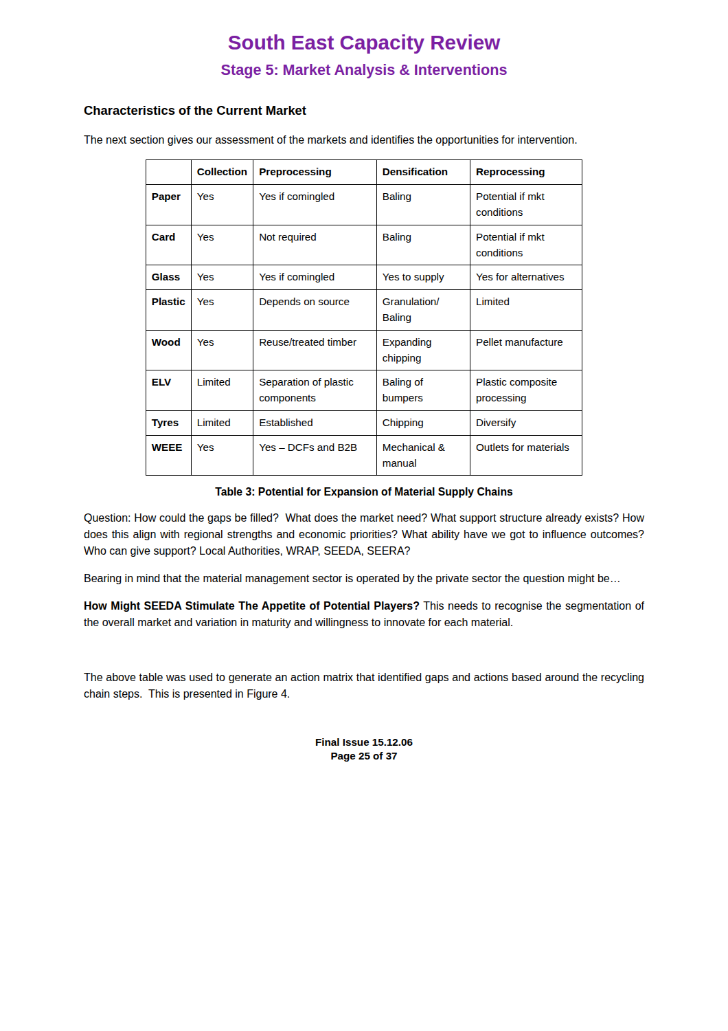South East Capacity Review
Stage 5: Market Analysis & Interventions
Characteristics of the Current Market
The next section gives our assessment of the markets and identifies the opportunities for intervention.
Table 3: Potential for Expansion of Material Supply Chains
| | Collection | Preprocessing | Densification | Reprocessing |
| --- | --- | --- | --- | --- |
| Paper | Yes | Yes if comingled | Baling | Potential if mkt conditions |
| Card | Yes | Not required | Baling | Potential if mkt conditions |
| Glass | Yes | Yes if comingled | Yes to supply | Yes for alternatives |
| Plastic | Yes | Depends on source | Granulation/ Baling | Limited |
| Wood | Yes | Reuse/treated timber | Expanding chipping | Pellet manufacture |
| ELV | Limited | Separation of plastic components | Baling of bumpers | Plastic composite processing |
| Tyres | Limited | Established | Chipping | Diversify |
| WEEE | Yes | Yes – DCFs and B2B | Mechanical & manual | Outlets for materials |
Question: How could the gaps be filled? What does the market need? What support structure already exists? How does this align with regional strengths and economic priorities? What ability have we got to influence outcomes? Who can give support? Local Authorities, WRAP, SEEDA, SEERA?
Bearing in mind that the material management sector is operated by the private sector the question might be…
How Might SEEDA Stimulate The Appetite of Potential Players? This needs to recognise the segmentation of the overall market and variation in maturity and willingness to innovate for each material.
The above table was used to generate an action matrix that identified gaps and actions based around the recycling chain steps. This is presented in Figure 4.
Final Issue 15.12.06
Page 25 of 37